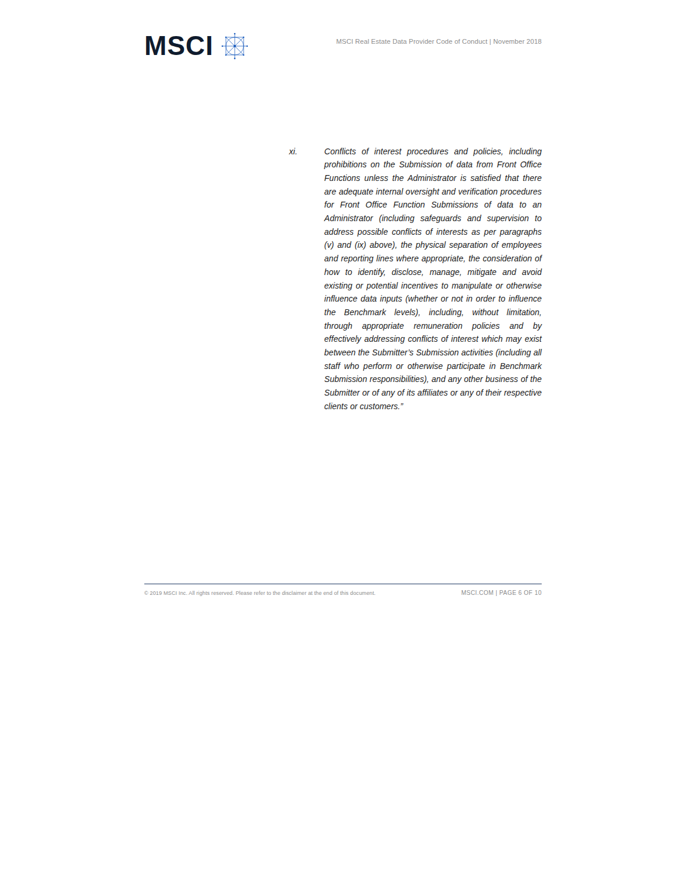MSCI
MSCI Real Estate Data Provider Code of Conduct | November 2018
xi.
Conflicts of interest procedures and policies, including prohibitions on the Submission of data from Front Office Functions unless the Administrator is satisfied that there are adequate internal oversight and verification procedures for Front Office Function Submissions of data to an Administrator (including safeguards and supervision to address possible conflicts of interests as per paragraphs (v) and (ix) above), the physical separation of employees and reporting lines where appropriate, the consideration of how to identify, disclose, manage, mitigate and avoid existing or potential incentives to manipulate or otherwise influence data inputs (whether or not in order to influence the Benchmark levels), including, without limitation, through appropriate remuneration policies and by effectively addressing conflicts of interest which may exist between the Submitter’s Submission activities (including all staff who perform or otherwise participate in Benchmark Submission responsibilities), and any other business of the Submitter or of any of its affiliates or any of their respective clients or customers.”
© 2019 MSCI Inc. All rights reserved. Please refer to the disclaimer at the end of this document.
MSCI.COM | PAGE 6 OF 10